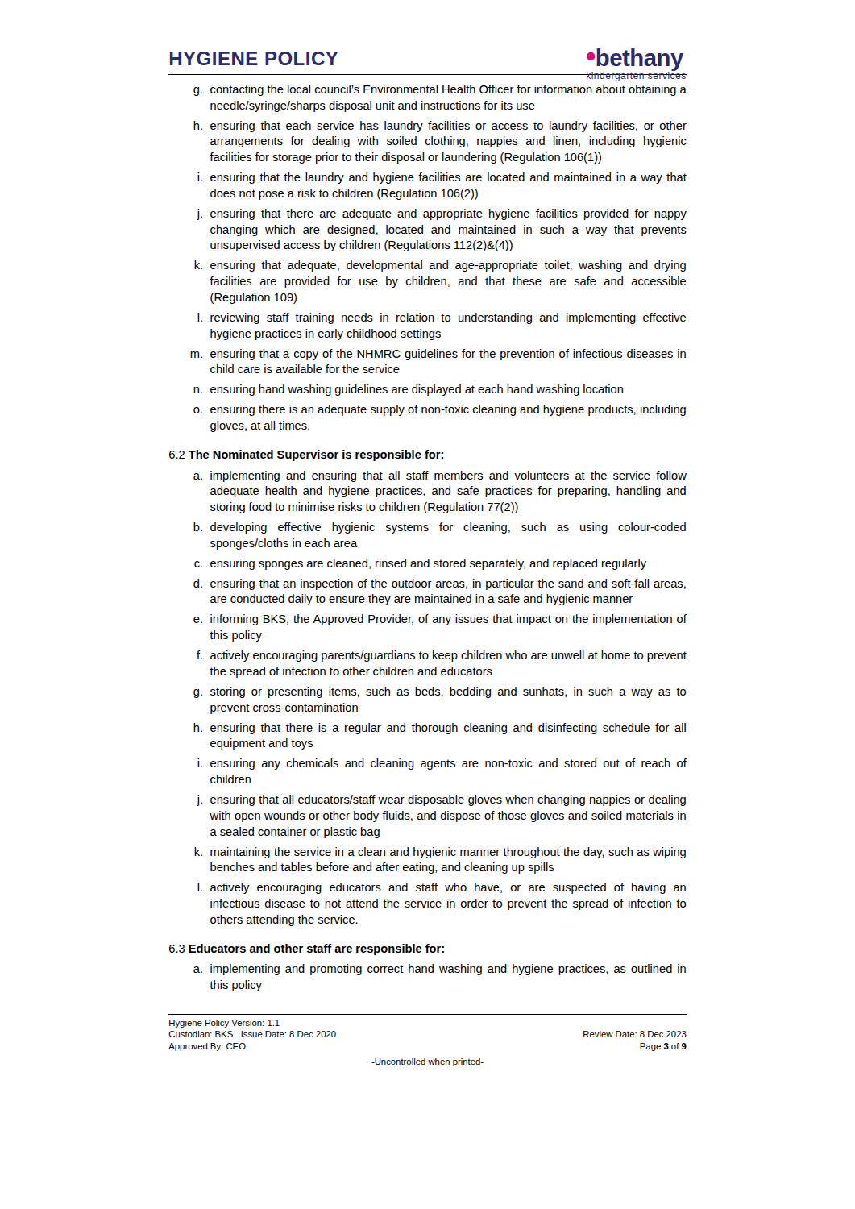•bethany
kindergarten services
HYGIENE POLICY
contacting the local council’s Environmental Health Officer for information about obtaining a needle/syringe/sharps disposal unit and instructions for its use
ensuring that each service has laundry facilities or access to laundry facilities, or other arrangements for dealing with soiled clothing, nappies and linen, including hygienic facilities for storage prior to their disposal or laundering (Regulation 106(1))
ensuring that the laundry and hygiene facilities are located and maintained in a way that does not pose a risk to children (Regulation 106(2))
ensuring that there are adequate and appropriate hygiene facilities provided for nappy changing which are designed, located and maintained in such a way that prevents unsupervised access by children (Regulations 112(2)&(4))
ensuring that adequate, developmental and age-appropriate toilet, washing and drying facilities are provided for use by children, and that these are safe and accessible (Regulation 109)
reviewing staff training needs in relation to understanding and implementing effective hygiene practices in early childhood settings
ensuring that a copy of the NHMRC guidelines for the prevention of infectious diseases in child care is available for the service
ensuring hand washing guidelines are displayed at each hand washing location
ensuring there is an adequate supply of non-toxic cleaning and hygiene products, including gloves, at all times.
6.2 The Nominated Supervisor is responsible for:
implementing and ensuring that all staff members and volunteers at the service follow adequate health and hygiene practices, and safe practices for preparing, handling and storing food to minimise risks to children (Regulation 77(2))
developing effective hygienic systems for cleaning, such as using colour-coded sponges/cloths in each area
ensuring sponges are cleaned, rinsed and stored separately, and replaced regularly
ensuring that an inspection of the outdoor areas, in particular the sand and soft-fall areas, are conducted daily to ensure they are maintained in a safe and hygienic manner
informing BKS, the Approved Provider, of any issues that impact on the implementation of this policy
actively encouraging parents/guardians to keep children who are unwell at home to prevent the spread of infection to other children and educators
storing or presenting items, such as beds, bedding and sunhats, in such a way as to prevent cross-contamination
ensuring that there is a regular and thorough cleaning and disinfecting schedule for all equipment and toys
ensuring any chemicals and cleaning agents are non-toxic and stored out of reach of children
ensuring that all educators/staff wear disposable gloves when changing nappies or dealing with open wounds or other body fluids, and dispose of those gloves and soiled materials in a sealed container or plastic bag
maintaining the service in a clean and hygienic manner throughout the day, such as wiping benches and tables before and after eating, and cleaning up spills
actively encouraging educators and staff who have, or are suspected of having an infectious disease to not attend the service in order to prevent the spread of infection to others attending the service.
6.3 Educators and other staff are responsible for:
implementing and promoting correct hand washing and hygiene practices, as outlined in this policy
Hygiene Policy Version: 1.1
Custodian: BKS Issue Date: 8 Dec 2020
Review Date: 8 Dec 2023
Approved By: CEO
Page 3 of 9
-Uncontrolled when printed-